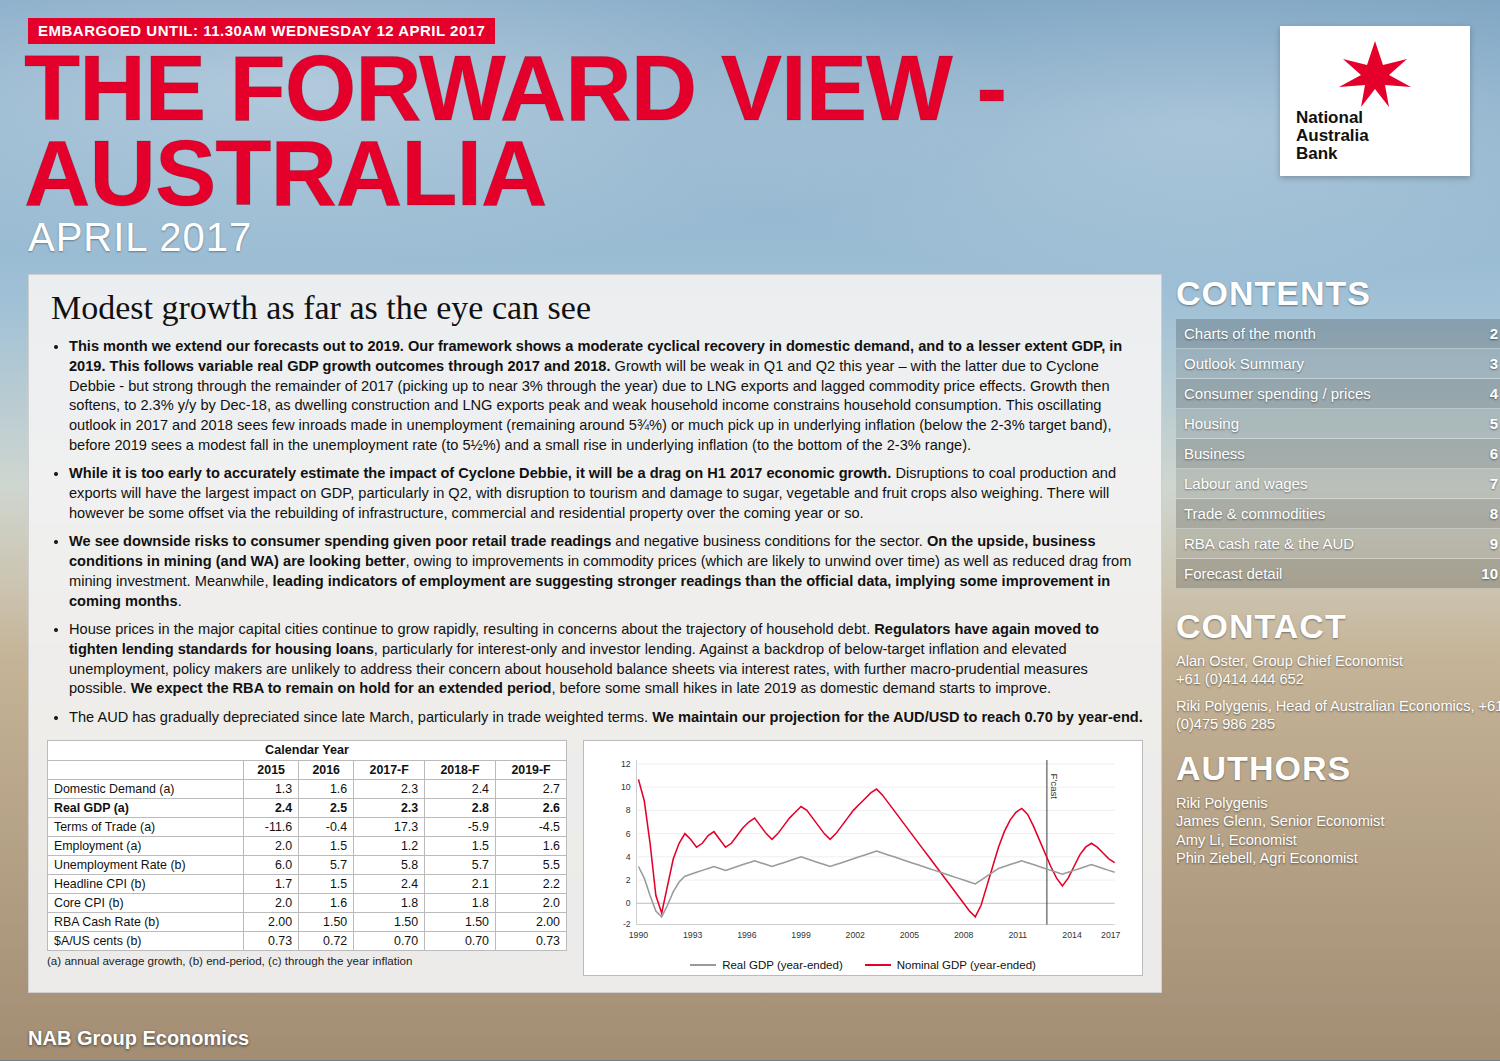Embargoed until: 11.30am Wednesday 12 April 2017
The Forward View - Australia
April 2017
National
Australia
Bank
Modest growth as far as the eye can see
This month we extend our forecasts out to 2019. Our framework shows a moderate cyclical recovery in domestic demand, and to a lesser extent GDP, in 2019. This follows variable real GDP growth outcomes through 2017 and 2018. Growth will be weak in Q1 and Q2 this year – with the latter due to Cyclone Debbie - but strong through the remainder of 2017 (picking up to near 3% through the year) due to LNG exports and lagged commodity price effects. Growth then softens, to 2.3% y/y by Dec-18, as dwelling construction and LNG exports peak and weak household income constrains household consumption. This oscillating outlook in 2017 and 2018 sees few inroads made in unemployment (remaining around 5¾%) or much pick up in underlying inflation (below the 2-3% target band), before 2019 sees a modest fall in the unemployment rate (to 5½%) and a small rise in underlying inflation (to the bottom of the 2-3% range).
While it is too early to accurately estimate the impact of Cyclone Debbie, it will be a drag on H1 2017 economic growth. Disruptions to coal production and exports will have the largest impact on GDP, particularly in Q2, with disruption to tourism and damage to sugar, vegetable and fruit crops also weighing. There will however be some offset via the rebuilding of infrastructure, commercial and residential property over the coming year or so.
We see downside risks to consumer spending given poor retail trade readings and negative business conditions for the sector. On the upside, business conditions in mining (and WA) are looking better, owing to improvements in commodity prices (which are likely to unwind over time) as well as reduced drag from mining investment. Meanwhile, leading indicators of employment are suggesting stronger readings than the official data, implying some improvement in coming months.
House prices in the major capital cities continue to grow rapidly, resulting in concerns about the trajectory of household debt. Regulators have again moved to tighten lending standards for housing loans, particularly for interest-only and investor lending. Against a backdrop of below-target inflation and elevated unemployment, policy makers are unlikely to address their concern about household balance sheets via interest rates, with further macro-prudential measures possible. We expect the RBA to remain on hold for an extended period, before some small hikes in late 2019 as domestic demand starts to improve.
The AUD has gradually depreciated since late March, particularly in trade weighted terms. We maintain our projection for the AUD/USD to reach 0.70 by year-end.
Calendar Year
| | 2015 | 2016 | 2017-F | 2018-F | 2019-F |
| --- | --- | --- | --- | --- | --- |
| Domestic Demand (a) | 1.3 | 1.6 | 2.3 | 2.4 | 2.7 |
| Real GDP (a) | 2.4 | 2.5 | 2.3 | 2.8 | 2.6 |
| Terms of Trade (a) | -11.6 | -0.4 | 17.3 | -5.9 | -4.5 |
| Employment (a) | 2.0 | 1.5 | 1.2 | 1.5 | 1.6 |
| Unemployment Rate (b) | 6.0 | 5.7 | 5.8 | 5.7 | 5.5 |
| Headline CPI (b) | 1.7 | 1.5 | 2.4 | 2.1 | 2.2 |
| Core CPI (b) | 2.0 | 1.6 | 1.8 | 1.8 | 2.0 |
| RBA Cash Rate (b) | 2.00 | 1.50 | 1.50 | 1.50 | 2.00 |
| $A/US cents (b) | 0.73 | 0.72 | 0.70 | 0.70 | 0.73 |
(a) annual average growth, (b) end-period, (c) through the year inflation
12 10 8 6 4 2 0 -2 F'cast 1990 1993 1996 1999 2002 2005 2008 2011 2014 2017
Real GDP (year-ended) Nominal GDP (year-ended)
Contents
Charts of the month 2
Outlook Summary 3
Consumer spending / prices 4
Housing 5
Business 6
Labour and wages 7
Trade & commodities 8
RBA cash rate & the AUD 9
Forecast detail 10
Contact
Alan Oster, Group Chief Economist
+61 (0)414 444 652
Riki Polygenis, Head of Australian Economics, +61 (0)475 986 285
Authors
Riki Polygenis
James Glenn, Senior Economist
Amy Li, Economist
Phin Ziebell, Agri Economist
NAB Group Economics